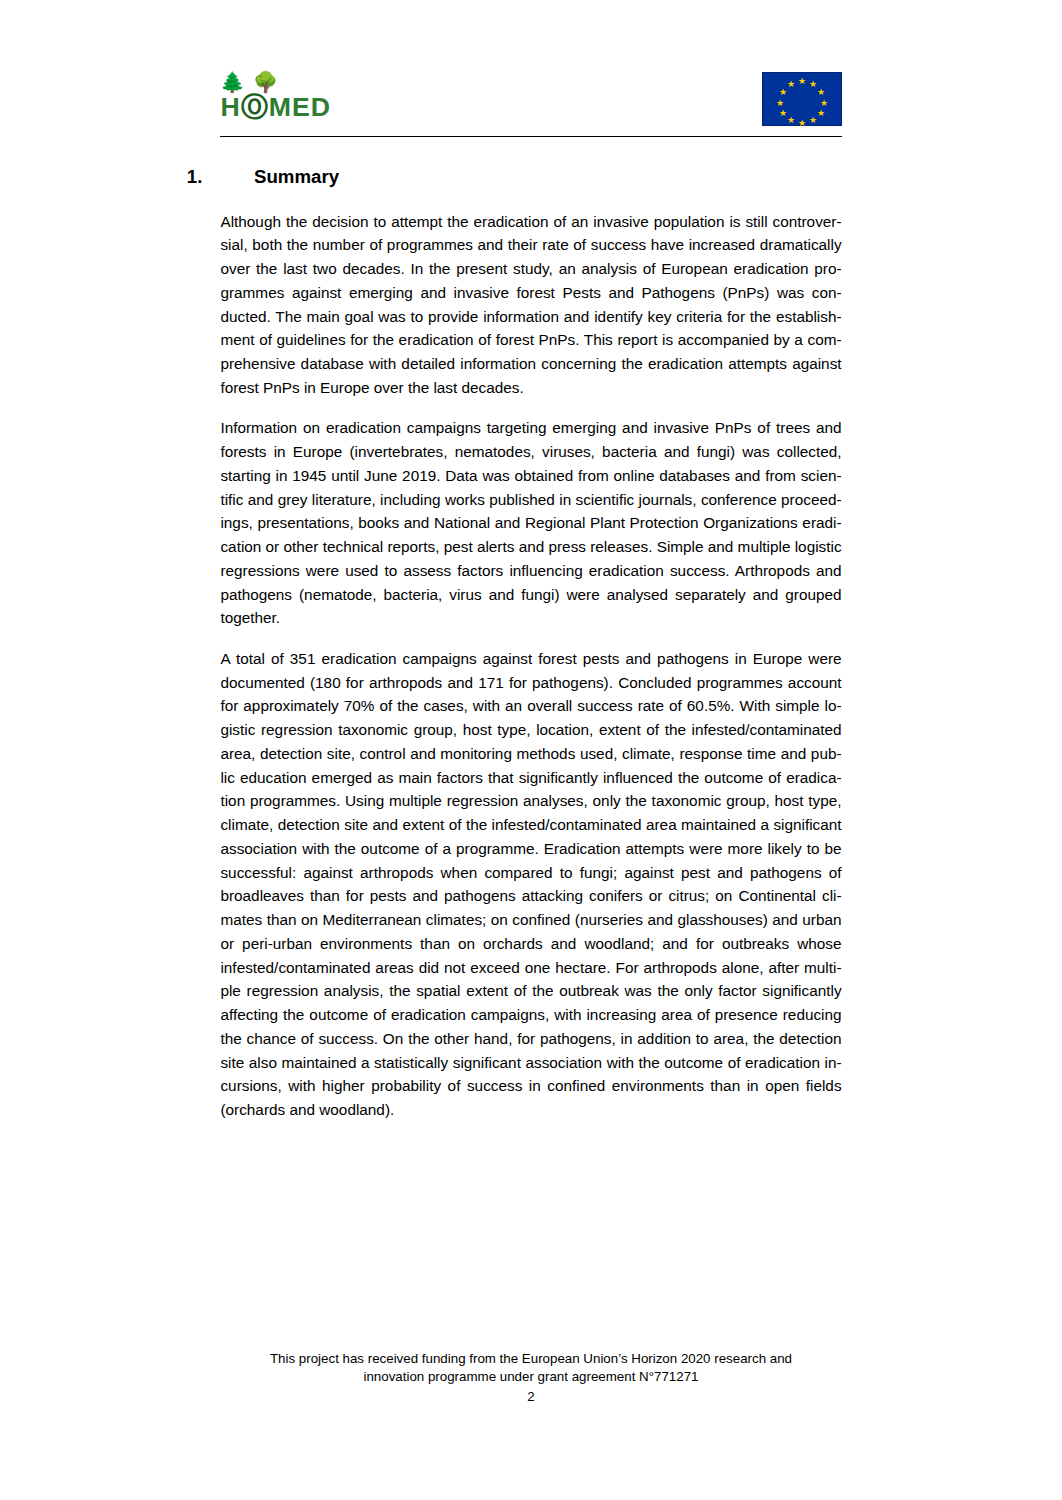🌲 🌳 HⓄMED
1. Summary
Although the decision to attempt the eradication of an invasive population is still controversial, both the number of programmes and their rate of success have increased dramatically over the last two decades. In the present study, an analysis of European eradication programmes against emerging and invasive forest Pests and Pathogens (PnPs) was conducted. The main goal was to provide information and identify key criteria for the establishment of guidelines for the eradication of forest PnPs. This report is accompanied by a comprehensive database with detailed information concerning the eradication attempts against forest PnPs in Europe over the last decades.
Information on eradication campaigns targeting emerging and invasive PnPs of trees and forests in Europe (invertebrates, nematodes, viruses, bacteria and fungi) was collected, starting in 1945 until June 2019. Data was obtained from online databases and from scientific and grey literature, including works published in scientific journals, conference proceedings, presentations, books and National and Regional Plant Protection Organizations eradication or other technical reports, pest alerts and press releases. Simple and multiple logistic regressions were used to assess factors influencing eradication success. Arthropods and pathogens (nematode, bacteria, virus and fungi) were analysed separately and grouped together.
A total of 351 eradication campaigns against forest pests and pathogens in Europe were documented (180 for arthropods and 171 for pathogens). Concluded programmes account for approximately 70% of the cases, with an overall success rate of 60.5%. With simple logistic regression taxonomic group, host type, location, extent of the infested/contaminated area, detection site, control and monitoring methods used, climate, response time and public education emerged as main factors that significantly influenced the outcome of eradication programmes. Using multiple regression analyses, only the taxonomic group, host type, climate, detection site and extent of the infested/contaminated area maintained a significant association with the outcome of a programme. Eradication attempts were more likely to be successful: against arthropods when compared to fungi; against pest and pathogens of broadleaves than for pests and pathogens attacking conifers or citrus; on Continental climates than on Mediterranean climates; on confined (nurseries and glasshouses) and urban or peri-urban environments than on orchards and woodland; and for outbreaks whose infested/contaminated areas did not exceed one hectare. For arthropods alone, after multiple regression analysis, the spatial extent of the outbreak was the only factor significantly affecting the outcome of eradication campaigns, with increasing area of presence reducing the chance of success. On the other hand, for pathogens, in addition to area, the detection site also maintained a statistically significant association with the outcome of eradication incursions, with higher probability of success in confined environments than in open fields (orchards and woodland).
This project has received funding from the European Union’s Horizon 2020 research and
innovation programme under grant agreement N°771271
2